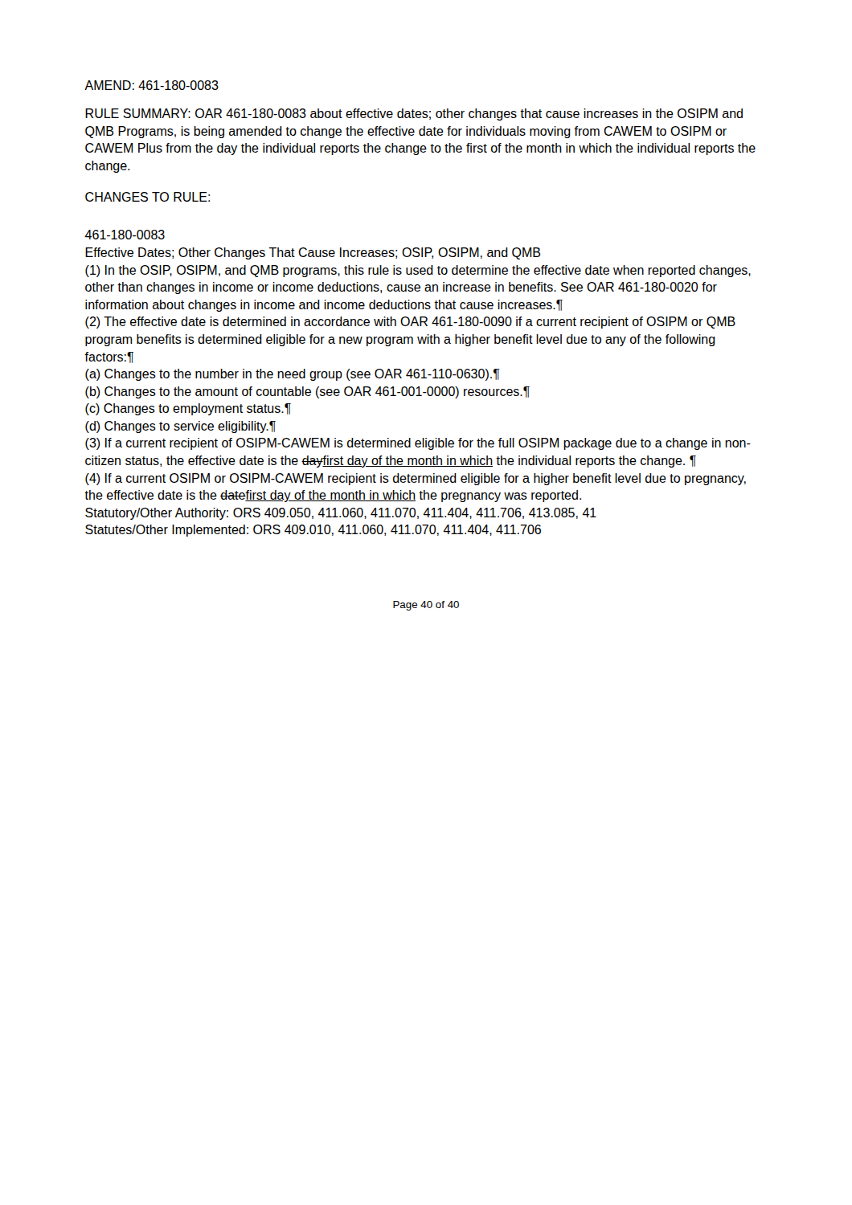AMEND: 461-180-0083
RULE SUMMARY: OAR 461-180-0083 about effective dates; other changes that cause increases in the OSIPM and QMB Programs, is being amended to change the effective date for individuals moving from CAWEM to OSIPM or CAWEM Plus from the day the individual reports the change to the first of the month in which the individual reports the change.
CHANGES TO RULE:
461-180-0083
Effective Dates; Other Changes That Cause Increases; OSIP, OSIPM, and QMB
(1) In the OSIP, OSIPM, and QMB programs, this rule is used to determine the effective date when reported changes, other than changes in income or income deductions, cause an increase in benefits. See OAR 461-180-0020 for information about changes in income and income deductions that cause increases.¶
(2) The effective date is determined in accordance with OAR 461-180-0090 if a current recipient of OSIPM or QMB program benefits is determined eligible for a new program with a higher benefit level due to any of the following factors:¶
(a) Changes to the number in the need group (see OAR 461-110-0630).¶
(b) Changes to the amount of countable (see OAR 461-001-0000) resources.¶
(c) Changes to employment status.¶
(d) Changes to service eligibility.¶
(3) If a current recipient of OSIPM-CAWEM is determined eligible for the full OSIPM package due to a change in non-citizen status, the effective date is the dayfirst day of the month in which the individual reports the change. ¶
(4) If a current OSIPM or OSIPM-CAWEM recipient is determined eligible for a higher benefit level due to pregnancy, the effective date is the datefirst day of the month in which the pregnancy was reported.
Statutory/Other Authority: ORS 409.050, 411.060, 411.070, 411.404, 411.706, 413.085, 41
Statutes/Other Implemented: ORS 409.010, 411.060, 411.070, 411.404, 411.706
Page 40 of 40